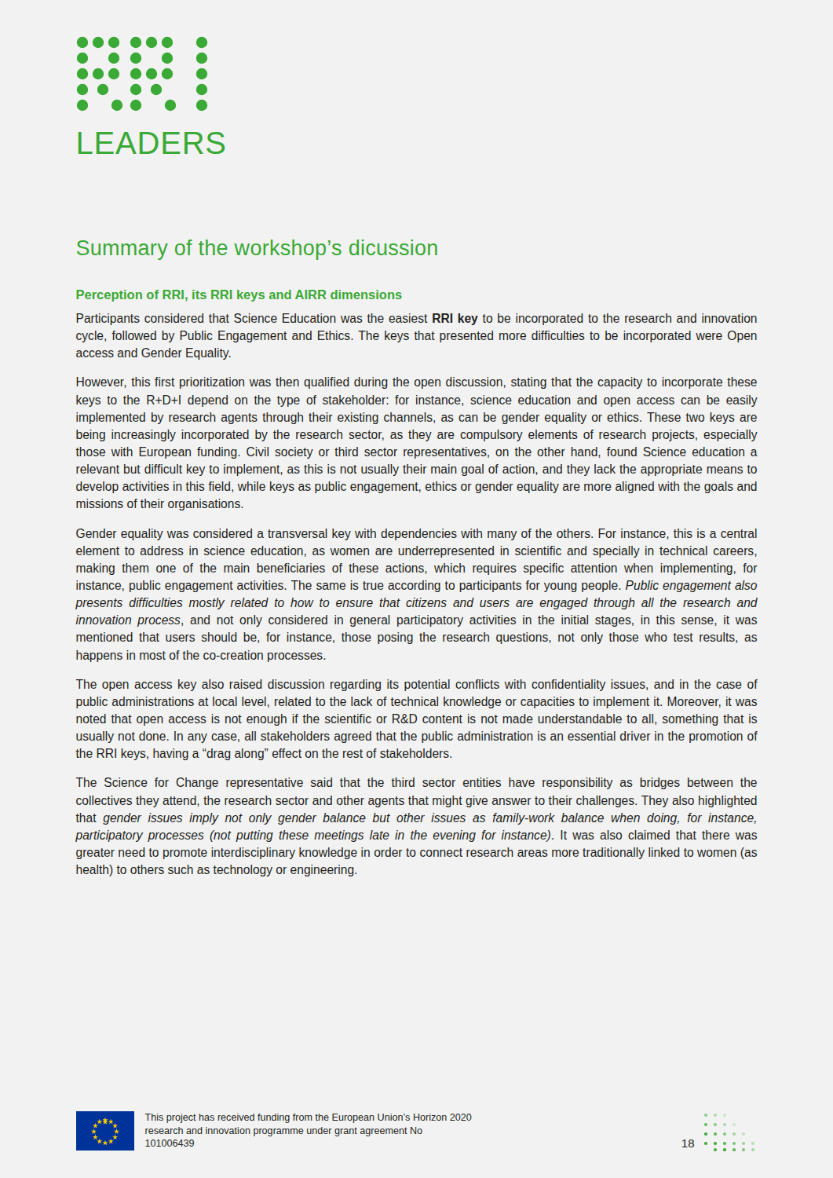LEADERS
Summary of the workshop’s dicussion
Perception of RRI, its RRI keys and AIRR dimensions
Participants considered that Science Education was the easiest RRI key to be incorporated to the research and innovation cycle, followed by Public Engagement and Ethics. The keys that presented more difficulties to be incorporated were Open access and Gender Equality.
However, this first prioritization was then qualified during the open discussion, stating that the capacity to incorporate these keys to the R+D+I depend on the type of stakeholder: for instance, science education and open access can be easily implemented by research agents through their existing channels, as can be gender equality or ethics. These two keys are being increasingly incorporated by the research sector, as they are compulsory elements of research projects, especially those with European funding. Civil society or third sector representatives, on the other hand, found Science education a relevant but difficult key to implement, as this is not usually their main goal of action, and they lack the appropriate means to develop activities in this field, while keys as public engagement, ethics or gender equality are more aligned with the goals and missions of their organisations.
Gender equality was considered a transversal key with dependencies with many of the others. For instance, this is a central element to address in science education, as women are underrepresented in scientific and specially in technical careers, making them one of the main beneficiaries of these actions, which requires specific attention when implementing, for instance, public engagement activities. The same is true according to participants for young people. Public engagement also presents difficulties mostly related to how to ensure that citizens and users are engaged through all the research and innovation process, and not only considered in general participatory activities in the initial stages, in this sense, it was mentioned that users should be, for instance, those posing the research questions, not only those who test results, as happens in most of the co-creation processes.
The open access key also raised discussion regarding its potential conflicts with confidentiality issues, and in the case of public administrations at local level, related to the lack of technical knowledge or capacities to implement it. Moreover, it was noted that open access is not enough if the scientific or R&D content is not made understandable to all, something that is usually not done. In any case, all stakeholders agreed that the public administration is an essential driver in the promotion of the RRI keys, having a “drag along” effect on the rest of stakeholders.
The Science for Change representative said that the third sector entities have responsibility as bridges between the collectives they attend, the research sector and other agents that might give answer to their challenges. They also highlighted that gender issues imply not only gender balance but other issues as family-work balance when doing, for instance, participatory processes (not putting these meetings late in the evening for instance). It was also claimed that there was greater need to promote interdisciplinary knowledge in order to connect research areas more traditionally linked to women (as health) to others such as technology or engineering.
This project has received funding from the European Union’s Horizon 2020 research and innovation programme under grant agreement No 101006439
18